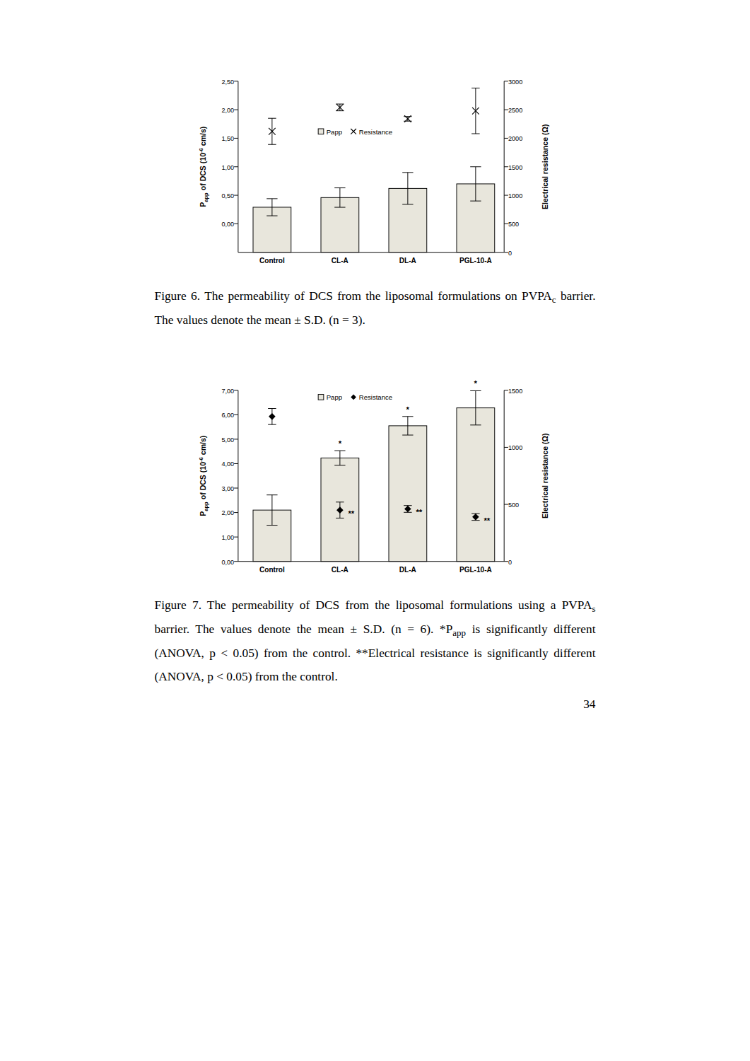2,50 2,00 1,50 1,00 0,50 0,00 3000 2500 2000 1500 1000 500 0 Papp of DCS (10-6 cm/s) Electrical resistance (Ω) Papp Resistance Control CL-A DL-A PGL-10-A
Figure 6. The permeability of DCS from the liposomal formulations on PVPAc barrier. The values denote the mean ± S.D. (n = 3).
7,00 6,00 5,00 4,00 3,00 2,00 1,00 0,00 1500 1000 500 0 Papp of DCS (10-6 cm/s) Electrical resistance (Ω) Papp Resistance * * * ** ** ** Control CL-A DL-A PGL-10-A
Figure 7. The permeability of DCS from the liposomal formulations using a PVPAs barrier. The values denote the mean ± S.D. (n = 6). *Papp is significantly different (ANOVA, p < 0.05) from the control. **Electrical resistance is significantly different (ANOVA, p < 0.05) from the control.
34